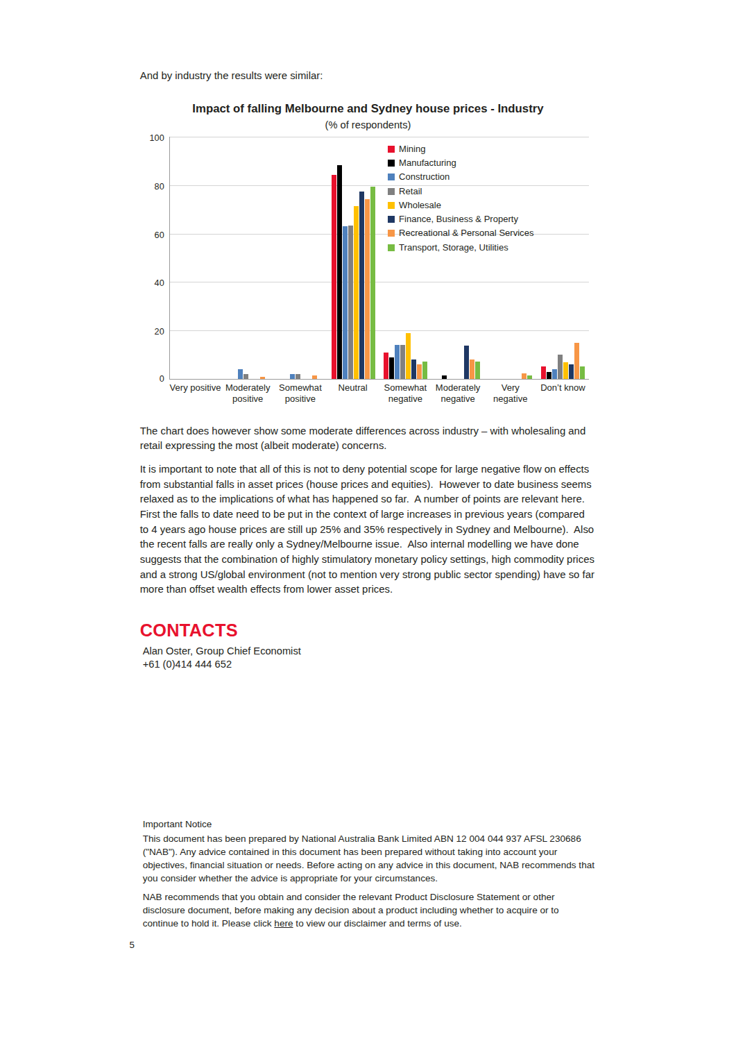And by industry the results were similar:
Impact of falling Melbourne and Sydney house prices - Industry
(% of respondents)
100
80
60
40
20
0
Mining
Manufacturing
Construction
Retail
Wholesale
Finance, Business & Property
Recreational & Personal Services
Transport, Storage, Utilities
Very positive
Moderately
positive
Somewhat
positive
Neutral
Somewhat
negative
Moderately
negative
Very
negative
Don’t know
The chart does however show some moderate differences across industry – with wholesaling and retail expressing the most (albeit moderate) concerns.
It is important to note that all of this is not to deny potential scope for large negative flow on effects from substantial falls in asset prices (house prices and equities). However to date business seems relaxed as to the implications of what has happened so far. A number of points are relevant here. First the falls to date need to be put in the context of large increases in previous years (compared to 4 years ago house prices are still up 25% and 35% respectively in Sydney and Melbourne). Also the recent falls are really only a Sydney/Melbourne issue. Also internal modelling we have done suggests that the combination of highly stimulatory monetary policy settings, high commodity prices and a strong US/global environment (not to mention very strong public sector spending) have so far more than offset wealth effects from lower asset prices.
CONTACTS
Alan Oster, Group Chief Economist
+61 (0)414 444 652
Important Notice
This document has been prepared by National Australia Bank Limited ABN 12 004 044 937 AFSL 230686 ("NAB"). Any advice contained in this document has been prepared without taking into account your objectives, financial situation or needs. Before acting on any advice in this document, NAB recommends that you consider whether the advice is appropriate for your circumstances.
NAB recommends that you obtain and consider the relevant Product Disclosure Statement or other disclosure document, before making any decision about a product including whether to acquire or to continue to hold it. Please click here to view our disclaimer and terms of use.
5